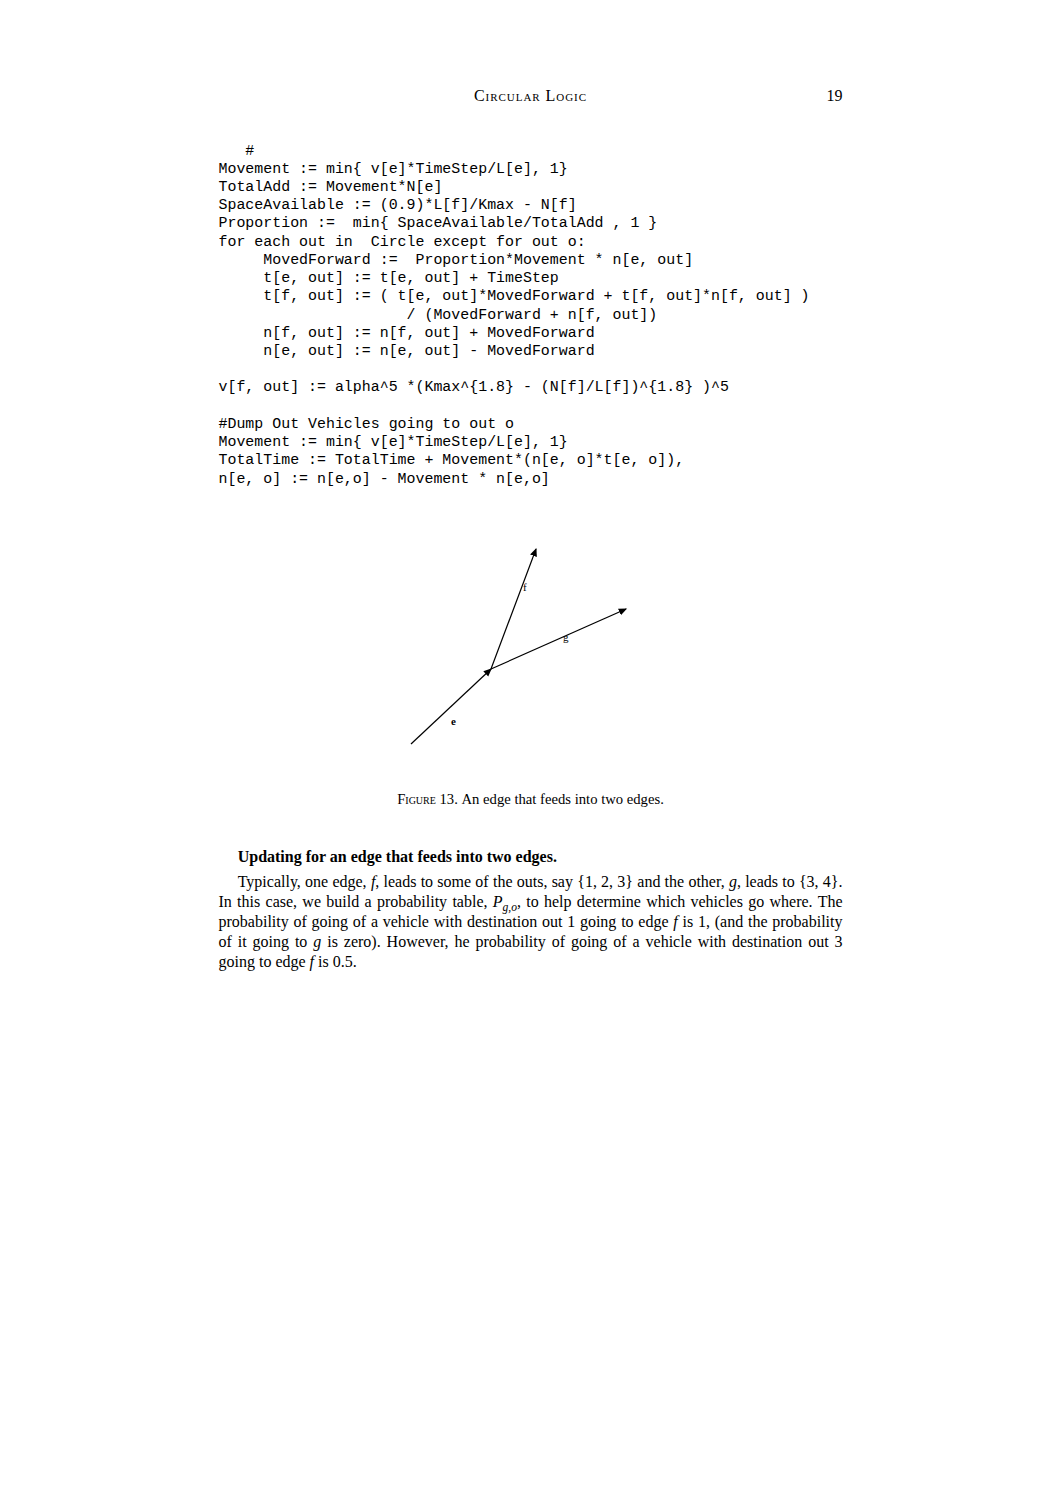Circular Logic 19
   #
Movement := min{ v[e]*TimeStep/L[e], 1}
TotalAdd := Movement*N[e]
SpaceAvailable := (0.9)*L[f]/Kmax - N[f]
Proportion :=  min{ SpaceAvailable/TotalAdd , 1 }
for each out in  Circle except for out o:
     MovedForward :=  Proportion*Movement * n[e, out]
     t[e, out] := t[e, out] + TimeStep
     t[f, out] := ( t[e, out]*MovedForward + t[f, out]*n[f, out] )
                     / (MovedForward + n[f, out])
     n[f, out] := n[f, out] + MovedForward
     n[e, out] := n[e, out] - MovedForward

v[f, out] := alpha^5 *(Kmax^{1.8} - (N[f]/L[f])^{1.8} )^5

#Dump Out Vehicles going to out o
Movement := min{ v[e]*TimeStep/L[e], 1}
TotalTime := TotalTime + Movement*(n[e, o]*t[e, o]),
n[e, o] := n[e,o] - Movement * n[e,o]
e f g
Figure 13. An edge that feeds into two edges.
Updating for an edge that feeds into two edges.
Typically, one edge, f, leads to some of the outs, say {1, 2, 3} and the other, g, leads to {3, 4}. In this case, we build a probability table, Pg,o, to help determine which vehicles go where. The probability of going of a vehicle with destination out 1 going to edge f is 1, (and the probability of it going to g is zero). However, he probability of going of a vehicle with destination out 3 going to edge f is 0.5.